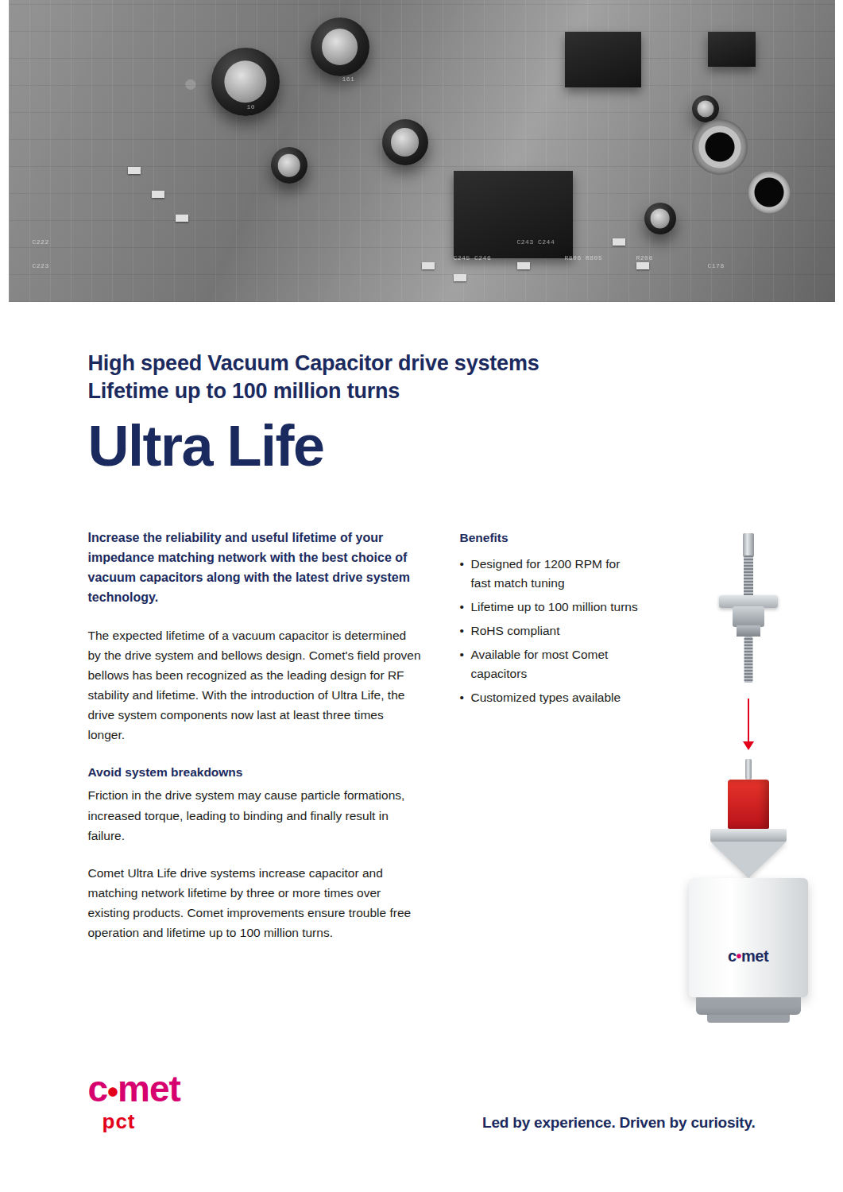10 161 C222 C223 C245 C246 R806 R805 R208 C178 C243 C244
High speed Vacuum Capacitor drive systems
Lifetime up to 100 million turns
Ultra Life
Increase the reliability and useful lifetime of your impedance matching network with the best choice of vacuum capacitors along with the latest drive system technology.
The expected lifetime of a vacuum capacitor is determined by the drive system and bellows design. Comet's field proven bellows has been recognized as the leading design for RF stability and lifetime. With the introduction of Ultra Life, the drive system components now last at least three times longer.
Avoid system breakdowns
Friction in the drive system may cause particle formations, increased torque, leading to binding and finally result in failure.
Comet Ultra Life drive systems increase capacitor and matching network lifetime by three or more times over existing products. Comet improvements ensure trouble free operation and lifetime up to 100 million turns.
Benefits
Designed for 1200 RPM for fast match tuning
Lifetime up to 100 million turns
RoHS compliant
Available for most Comet capacitors
Customized types available
c•met
c•met pct
Led by experience. Driven by curiosity.